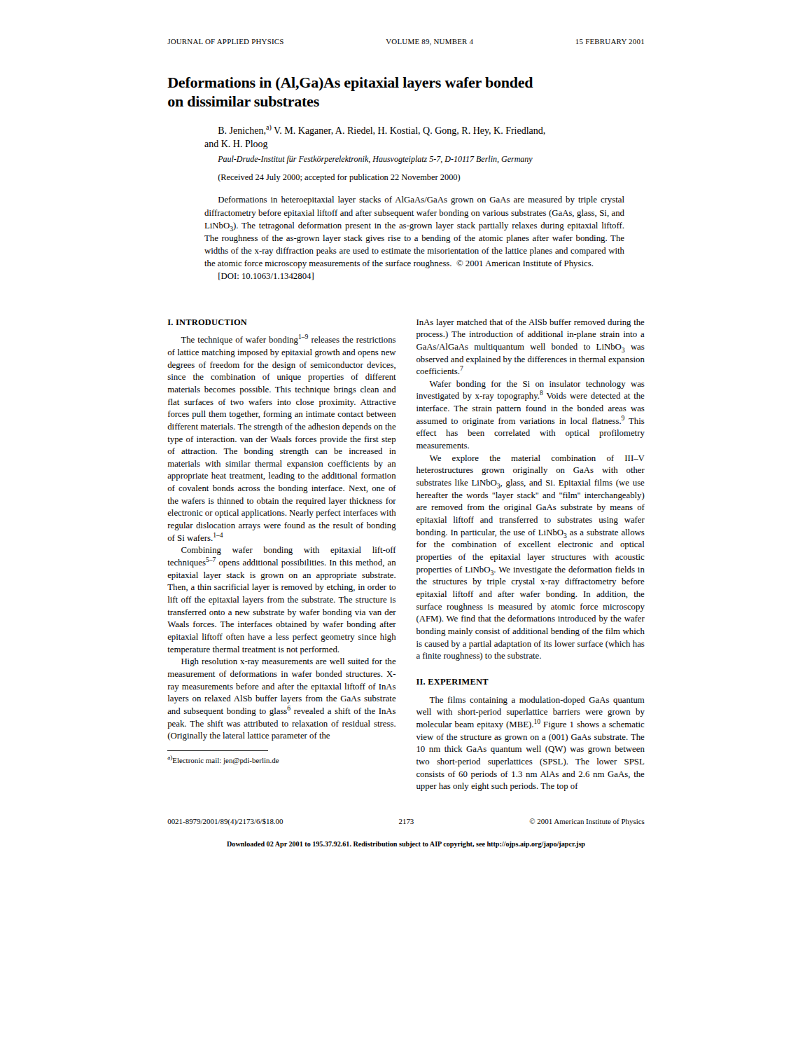JOURNAL OF APPLIED PHYSICS VOLUME 89, NUMBER 4 15 FEBRUARY 2001
Deformations in (Al,Ga)As epitaxial layers wafer bonded
on dissimilar substrates
B. Jenichen,a) V. M. Kaganer, A. Riedel, H. Kostial, Q. Gong, R. Hey, K. Friedland,
and K. H. Ploog
Paul-Drude-Institut für Festkörperelektronik, Hausvogteiplatz 5-7, D-10117 Berlin, Germany
(Received 24 July 2000; accepted for publication 22 November 2000)
Deformations in heteroepitaxial layer stacks of AlGaAs/GaAs grown on GaAs are measured by triple crystal diffractometry before epitaxial liftoff and after subsequent wafer bonding on various substrates (GaAs, glass, Si, and LiNbO3). The tetragonal deformation present in the as-grown layer stack partially relaxes during epitaxial liftoff. The roughness of the as-grown layer stack gives rise to a bending of the atomic planes after wafer bonding. The widths of the x-ray diffraction peaks are used to estimate the misorientation of the lattice planes and compared with the atomic force microscopy measurements of the surface roughness. © 2001 American Institute of Physics. [DOI: 10.1063/1.1342804]
I. INTRODUCTION
The technique of wafer bonding1–9 releases the restrictions of lattice matching imposed by epitaxial growth and opens new degrees of freedom for the design of semiconductor devices, since the combination of unique properties of different materials becomes possible. This technique brings clean and flat surfaces of two wafers into close proximity. Attractive forces pull them together, forming an intimate contact between different materials. The strength of the adhesion depends on the type of interaction. van der Waals forces provide the first step of attraction. The bonding strength can be increased in materials with similar thermal expansion coefficients by an appropriate heat treatment, leading to the additional formation of covalent bonds across the bonding interface. Next, one of the wafers is thinned to obtain the required layer thickness for electronic or optical applications. Nearly perfect interfaces with regular dislocation arrays were found as the result of bonding of Si wafers.1–4
Combining wafer bonding with epitaxial lift-off techniques5–7 opens additional possibilities. In this method, an epitaxial layer stack is grown on an appropriate substrate. Then, a thin sacrificial layer is removed by etching, in order to lift off the epitaxial layers from the substrate. The structure is transferred onto a new substrate by wafer bonding via van der Waals forces. The interfaces obtained by wafer bonding after epitaxial liftoff often have a less perfect geometry since high temperature thermal treatment is not performed.
High resolution x-ray measurements are well suited for the measurement of deformations in wafer bonded structures. X-ray measurements before and after the epitaxial liftoff of InAs layers on relaxed AlSb buffer layers from the GaAs substrate and subsequent bonding to glass6 revealed a shift of the InAs peak. The shift was attributed to relaxation of residual stress. (Originally the lateral lattice parameter of the
a)Electronic mail: jen@pdi-berlin.de
InAs layer matched that of the AlSb buffer removed during the process.) The introduction of additional in-plane strain into a GaAs/AlGaAs multiquantum well bonded to LiNbO3 was observed and explained by the differences in thermal expansion coefficients.7
Wafer bonding for the Si on insulator technology was investigated by x-ray topography.8 Voids were detected at the interface. The strain pattern found in the bonded areas was assumed to originate from variations in local flatness.9 This effect has been correlated with optical profilometry measurements.
We explore the material combination of III–V heterostructures grown originally on GaAs with other substrates like LiNbO3, glass, and Si. Epitaxial films (we use hereafter the words ''layer stack'' and ''film'' interchangeably) are removed from the original GaAs substrate by means of epitaxial liftoff and transferred to substrates using wafer bonding. In particular, the use of LiNbO3 as a substrate allows for the combination of excellent electronic and optical properties of the epitaxial layer structures with acoustic properties of LiNbO3. We investigate the deformation fields in the structures by triple crystal x-ray diffractometry before epitaxial liftoff and after wafer bonding. In addition, the surface roughness is measured by atomic force microscopy (AFM). We find that the deformations introduced by the wafer bonding mainly consist of additional bending of the film which is caused by a partial adaptation of its lower surface (which has a finite roughness) to the substrate.
II. EXPERIMENT
The films containing a modulation-doped GaAs quantum well with short-period superlattice barriers were grown by molecular beam epitaxy (MBE).10 Figure 1 shows a schematic view of the structure as grown on a (001) GaAs substrate. The 10 nm thick GaAs quantum well (QW) was grown between two short-period superlattices (SPSL). The lower SPSL consists of 60 periods of 1.3 nm AlAs and 2.6 nm GaAs, the upper has only eight such periods. The top of
0021-8979/2001/89(4)/2173/6/$18.00 2173 © 2001 American Institute of Physics
Downloaded 02 Apr 2001 to 195.37.92.61. Redistribution subject to AIP copyright, see http://ojps.aip.org/japo/japcr.jsp